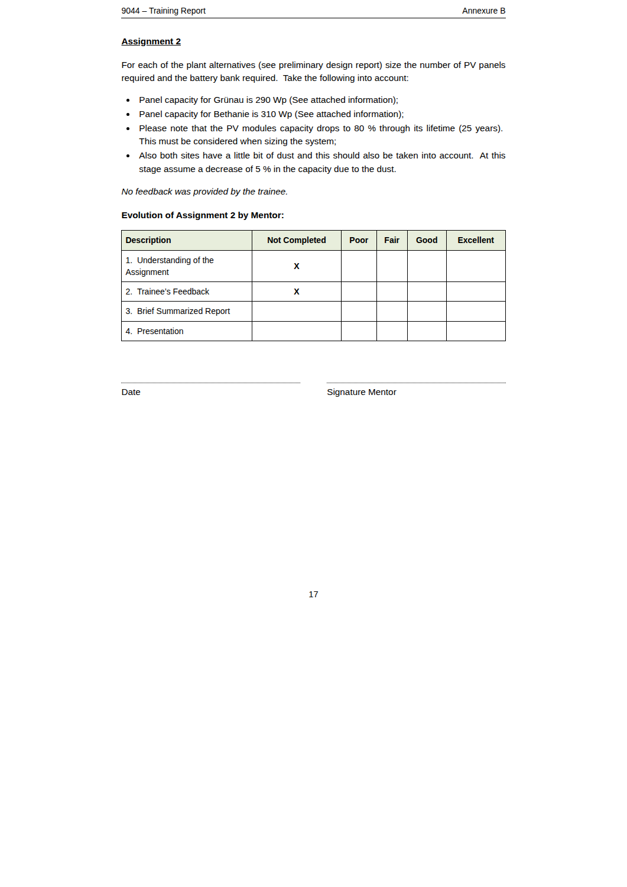9044 – Training Report Annexure B
Assignment 2
For each of the plant alternatives (see preliminary design report) size the number of PV panels required and the battery bank required. Take the following into account:
Panel capacity for Grünau is 290 Wp (See attached information);
Panel capacity for Bethanie is 310 Wp (See attached information);
Please note that the PV modules capacity drops to 80 % through its lifetime (25 years). This must be considered when sizing the system;
Also both sites have a little bit of dust and this should also be taken into account. At this stage assume a decrease of 5 % in the capacity due to the dust.
No feedback was provided by the trainee.
Evolution of Assignment 2 by Mentor:
| Description | Not Completed | Poor | Fair | Good | Excellent |
| --- | --- | --- | --- | --- | --- |
| 1. Understanding of the Assignment | X | | | | |
| 2. Trainee’s Feedback | X | | | | |
| 3. Brief Summarized Report | | | | | |
| 4. Presentation | | | | | |
Date
Signature Mentor
17